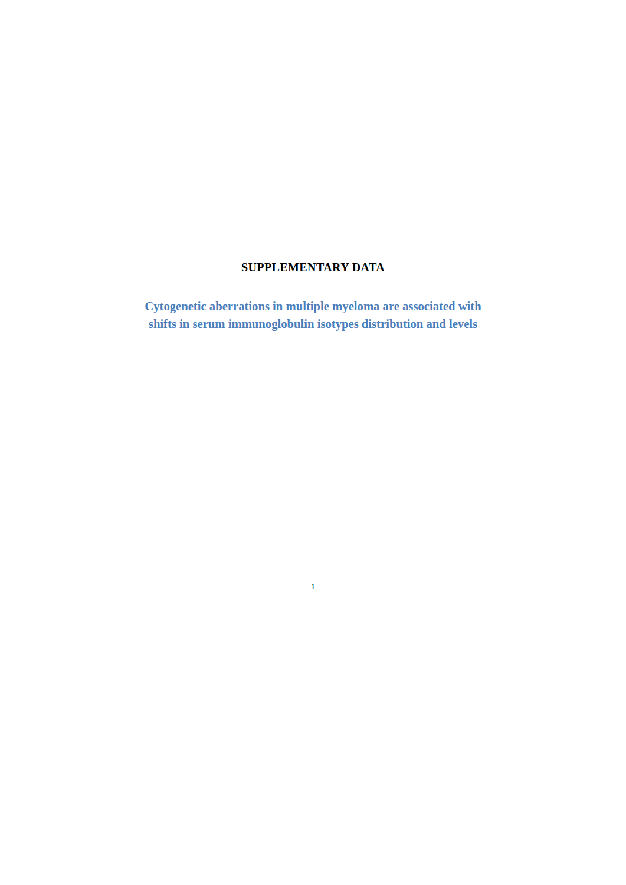SUPPLEMENTARY DATA
Cytogenetic aberrations in multiple myeloma are associated with shifts in serum immunoglobulin isotypes distribution and levels
1